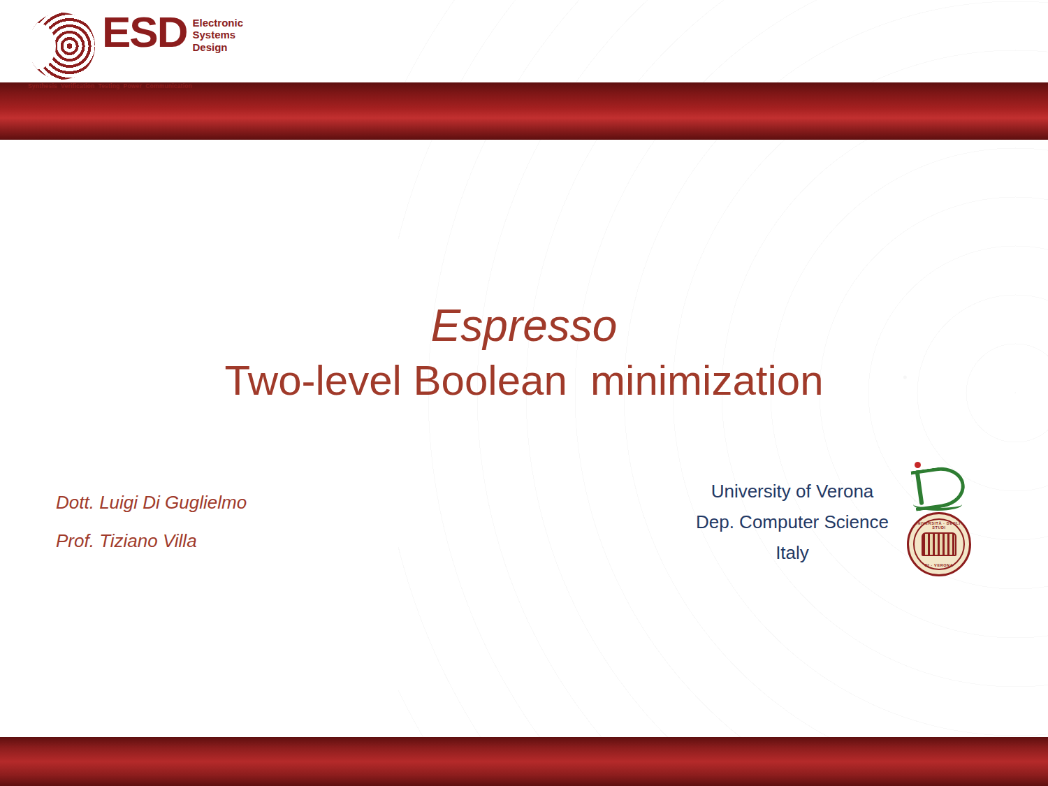ESD Electronic
Systems
Design
Synthesis Verification Testing Power Communication
Espresso Two-level Boolean minimization
Dott. Luigi Di Guglielmo
Prof. Tiziano Villa
University of Verona
Dep. Computer Science
Italy
UNIVERSITÀ · DEGLI · STUDI DI · VERONA